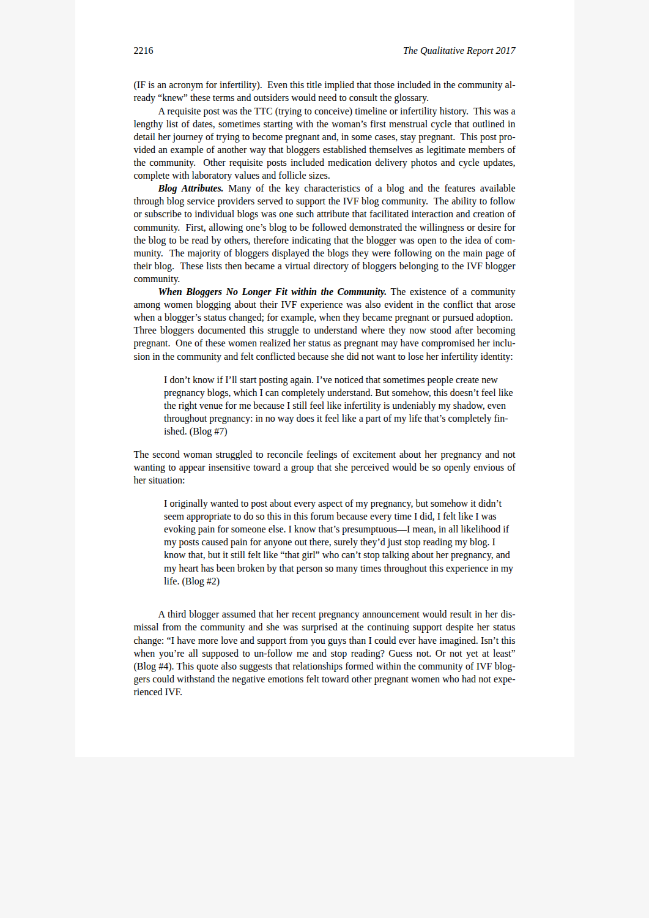2216 The Qualitative Report 2017
(IF is an acronym for infertility). Even this title implied that those included in the community already “knew” these terms and outsiders would need to consult the glossary.
A requisite post was the TTC (trying to conceive) timeline or infertility history. This was a lengthy list of dates, sometimes starting with the woman’s first menstrual cycle that outlined in detail her journey of trying to become pregnant and, in some cases, stay pregnant. This post provided an example of another way that bloggers established themselves as legitimate members of the community. Other requisite posts included medication delivery photos and cycle updates, complete with laboratory values and follicle sizes.
Blog Attributes. Many of the key characteristics of a blog and the features available through blog service providers served to support the IVF blog community. The ability to follow or subscribe to individual blogs was one such attribute that facilitated interaction and creation of community. First, allowing one’s blog to be followed demonstrated the willingness or desire for the blog to be read by others, therefore indicating that the blogger was open to the idea of community. The majority of bloggers displayed the blogs they were following on the main page of their blog. These lists then became a virtual directory of bloggers belonging to the IVF blogger community.
When Bloggers No Longer Fit within the Community. The existence of a community among women blogging about their IVF experience was also evident in the conflict that arose when a blogger’s status changed; for example, when they became pregnant or pursued adoption. Three bloggers documented this struggle to understand where they now stood after becoming pregnant. One of these women realized her status as pregnant may have compromised her inclusion in the community and felt conflicted because she did not want to lose her infertility identity:
I don’t know if I’ll start posting again. I’ve noticed that sometimes people create new pregnancy blogs, which I can completely understand. But somehow, this doesn’t feel like the right venue for me because I still feel like infertility is undeniably my shadow, even throughout pregnancy: in no way does it feel like a part of my life that’s completely finished. (Blog #7)
The second woman struggled to reconcile feelings of excitement about her pregnancy and not wanting to appear insensitive toward a group that she perceived would be so openly envious of her situation:
I originally wanted to post about every aspect of my pregnancy, but somehow it didn’t seem appropriate to do so this in this forum because every time I did, I felt like I was evoking pain for someone else. I know that’s presumptuous—I mean, in all likelihood if my posts caused pain for anyone out there, surely they’d just stop reading my blog. I know that, but it still felt like “that girl” who can’t stop talking about her pregnancy, and my heart has been broken by that person so many times throughout this experience in my life. (Blog #2)
A third blogger assumed that her recent pregnancy announcement would result in her dismissal from the community and she was surprised at the continuing support despite her status change: “I have more love and support from you guys than I could ever have imagined. Isn’t this when you’re all supposed to un-follow me and stop reading? Guess not. Or not yet at least” (Blog #4). This quote also suggests that relationships formed within the community of IVF bloggers could withstand the negative emotions felt toward other pregnant women who had not experienced IVF.